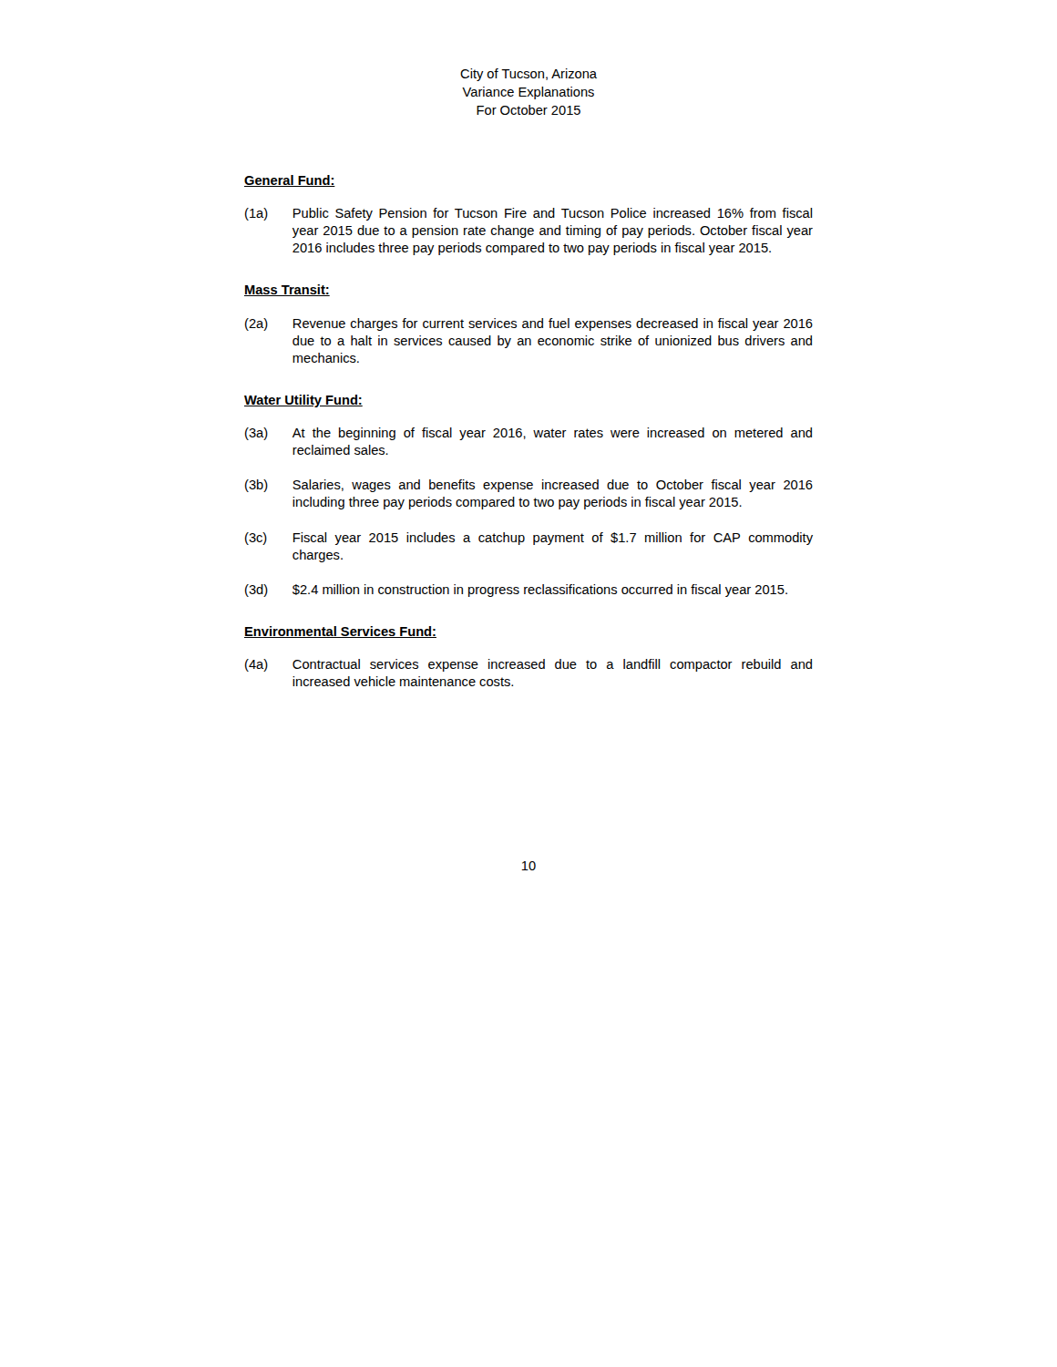City of Tucson, Arizona
Variance Explanations
For October 2015
General Fund:
(1a)
Public Safety Pension for Tucson Fire and Tucson Police increased 16% from fiscal year 2015 due to a pension rate change and timing of pay periods. October fiscal year 2016 includes three pay periods compared to two pay periods in fiscal year 2015.
Mass Transit:
(2a)
Revenue charges for current services and fuel expenses decreased in fiscal year 2016 due to a halt in services caused by an economic strike of unionized bus drivers and mechanics.
Water Utility Fund:
(3a)
At the beginning of fiscal year 2016, water rates were increased on metered and reclaimed sales.
(3b)
Salaries, wages and benefits expense increased due to October fiscal year 2016 including three pay periods compared to two pay periods in fiscal year 2015.
(3c)
Fiscal year 2015 includes a catchup payment of $1.7 million for CAP commodity charges.
(3d)
$2.4 million in construction in progress reclassifications occurred in fiscal year 2015.
Environmental Services Fund:
(4a)
Contractual services expense increased due to a landfill compactor rebuild and increased vehicle maintenance costs.
10